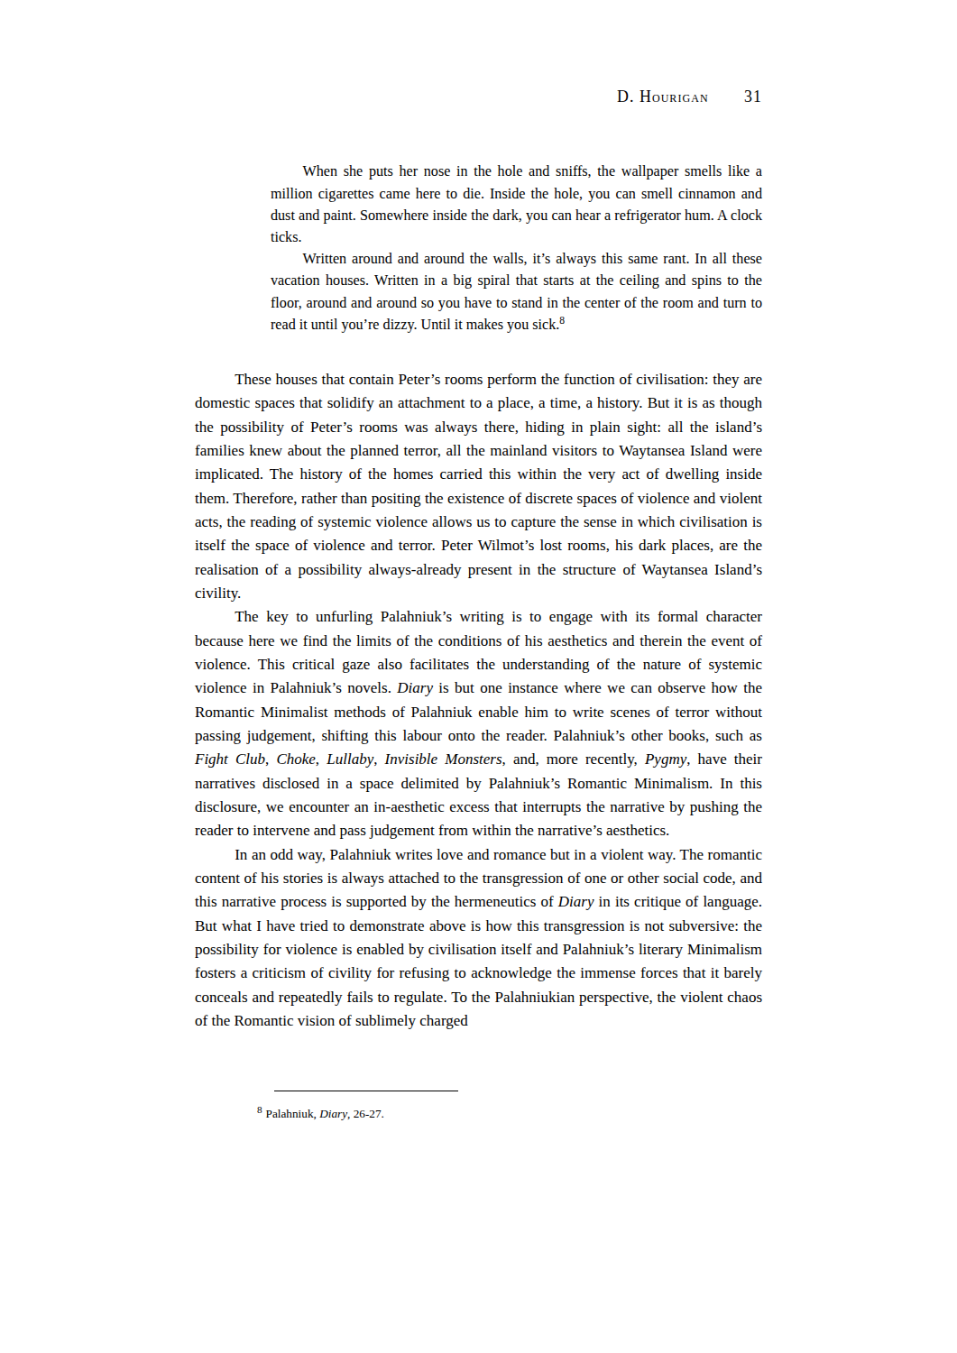D. Hourigan 31
When she puts her nose in the hole and sniffs, the wallpaper smells like a million cigarettes came here to die. Inside the hole, you can smell cinnamon and dust and paint. Somewhere inside the dark, you can hear a refrigerator hum. A clock ticks.
Written around and around the walls, it’s always this same rant. In all these vacation houses. Written in a big spiral that starts at the ceiling and spins to the floor, around and around so you have to stand in the center of the room and turn to read it until you’re dizzy. Until it makes you sick.8
These houses that contain Peter’s rooms perform the function of civilisation: they are domestic spaces that solidify an attachment to a place, a time, a history. But it is as though the possibility of Peter’s rooms was always there, hiding in plain sight: all the island’s families knew about the planned terror, all the mainland visitors to Waytansea Island were implicated. The history of the homes carried this within the very act of dwelling inside them. Therefore, rather than positing the existence of discrete spaces of violence and violent acts, the reading of systemic violence allows us to capture the sense in which civilisation is itself the space of violence and terror. Peter Wilmot’s lost rooms, his dark places, are the realisation of a possibility always-already present in the structure of Waytansea Island’s civility.
The key to unfurling Palahniuk’s writing is to engage with its formal character because here we find the limits of the conditions of his aesthetics and therein the event of violence. This critical gaze also facilitates the understanding of the nature of systemic violence in Palahniuk’s novels. Diary is but one instance where we can observe how the Romantic Minimalist methods of Palahniuk enable him to write scenes of terror without passing judgement, shifting this labour onto the reader. Palahniuk’s other books, such as Fight Club, Choke, Lullaby, Invisible Monsters, and, more recently, Pygmy, have their narratives disclosed in a space delimited by Palahniuk’s Romantic Minimalism. In this disclosure, we encounter an in-aesthetic excess that interrupts the narrative by pushing the reader to intervene and pass judgement from within the narrative’s aesthetics.
In an odd way, Palahniuk writes love and romance but in a violent way. The romantic content of his stories is always attached to the transgression of one or other social code, and this narrative process is supported by the hermeneutics of Diary in its critique of language. But what I have tried to demonstrate above is how this transgression is not subversive: the possibility for violence is enabled by civilisation itself and Palahniuk’s literary Minimalism fosters a criticism of civility for refusing to acknowledge the immense forces that it barely conceals and repeatedly fails to regulate. To the Palahniukian perspective, the violent chaos of the Romantic vision of sublimely charged
8 Palahniuk, Diary, 26-27.